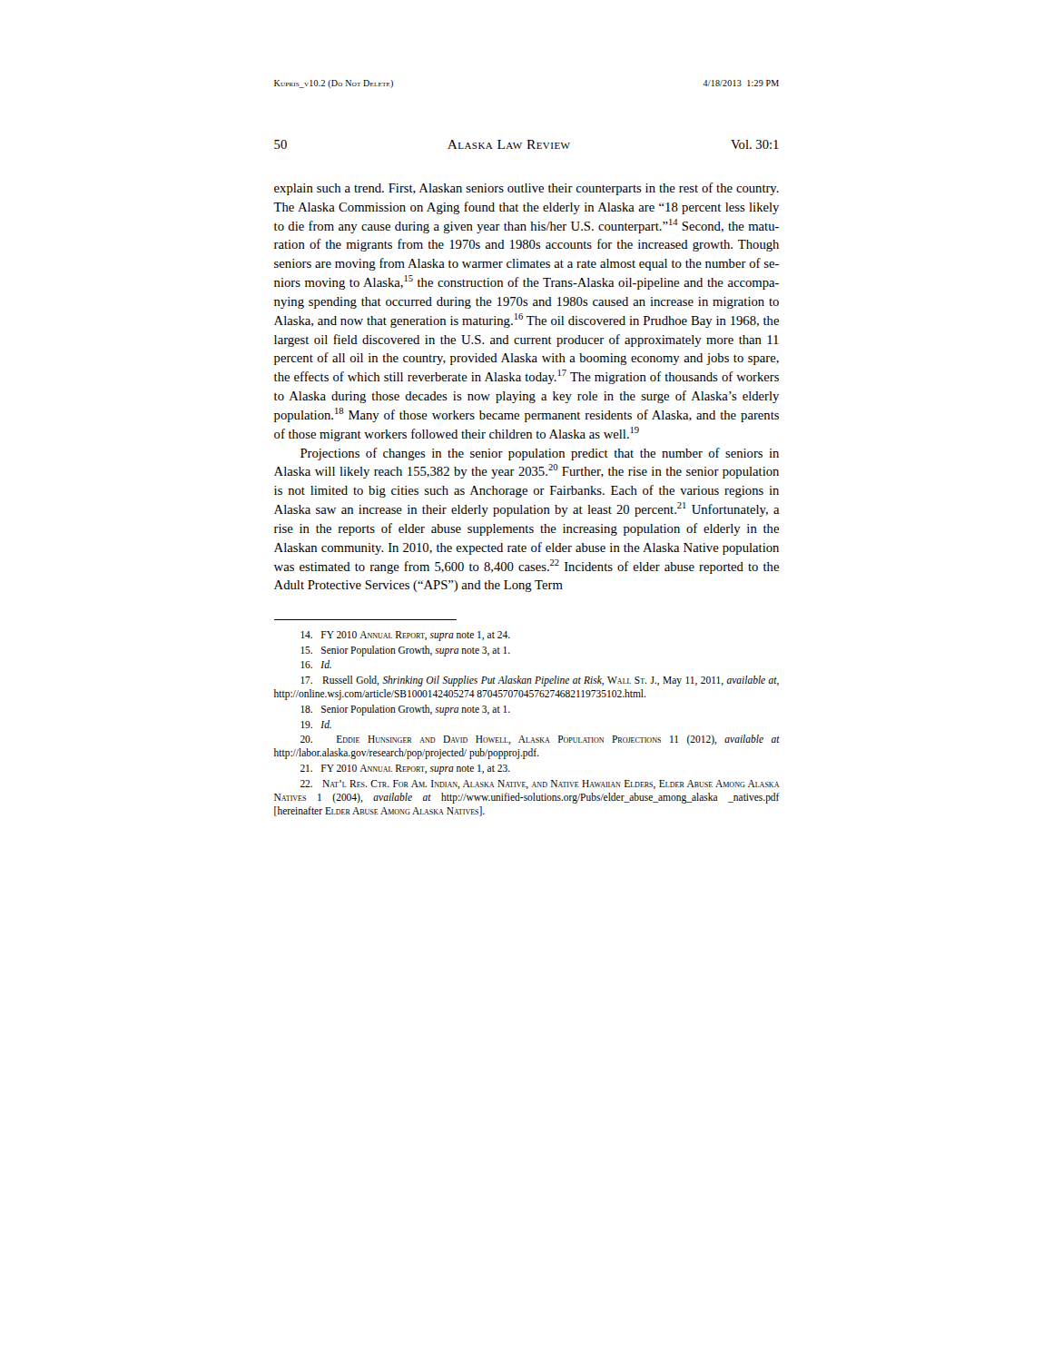Kupris_v10.2 (Do Not Delete) 4/18/2013 1:29 PM
50 Alaska Law Review Vol. 30:1
explain such a trend. First, Alaskan seniors outlive their counterparts in the rest of the country. The Alaska Commission on Aging found that the elderly in Alaska are “18 percent less likely to die from any cause during a given year than his/her U.S. counterpart.”14 Second, the maturation of the migrants from the 1970s and 1980s accounts for the increased growth. Though seniors are moving from Alaska to warmer climates at a rate almost equal to the number of seniors moving to Alaska,15 the construction of the Trans-Alaska oil-pipeline and the accompanying spending that occurred during the 1970s and 1980s caused an increase in migration to Alaska, and now that generation is maturing.16 The oil discovered in Prudhoe Bay in 1968, the largest oil field discovered in the U.S. and current producer of approximately more than 11 percent of all oil in the country, provided Alaska with a booming economy and jobs to spare, the effects of which still reverberate in Alaska today.17 The migration of thousands of workers to Alaska during those decades is now playing a key role in the surge of Alaska’s elderly population.18 Many of those workers became permanent residents of Alaska, and the parents of those migrant workers followed their children to Alaska as well.19
Projections of changes in the senior population predict that the number of seniors in Alaska will likely reach 155,382 by the year 2035.20 Further, the rise in the senior population is not limited to big cities such as Anchorage or Fairbanks. Each of the various regions in Alaska saw an increase in their elderly population by at least 20 percent.21 Unfortunately, a rise in the reports of elder abuse supplements the increasing population of elderly in the Alaskan community. In 2010, the expected rate of elder abuse in the Alaska Native population was estimated to range from 5,600 to 8,400 cases.22 Incidents of elder abuse reported to the Adult Protective Services (“APS”) and the Long Term
14. FY 2010 Annual Report, supra note 1, at 24.
15. Senior Population Growth, supra note 3, at 1.
16. Id.
17. Russell Gold, Shrinking Oil Supplies Put Alaskan Pipeline at Risk, Wall St. J., May 11, 2011, available at, http://online.wsj.com/article/SB1000142405274 8704570704576274682119735102.html.
18. Senior Population Growth, supra note 3, at 1.
19. Id.
20. Eddie Hunsinger and David Howell, Alaska Population Projections 11 (2012), available at http://labor.alaska.gov/research/pop/projected/ pub/popproj.pdf.
21. FY 2010 Annual Report, supra note 1, at 23.
22. Nat’l Res. Ctr. For Am. Indian, Alaska Native, and Native Hawaiian Elders, Elder Abuse Among Alaska Natives 1 (2004), available at http://www.unified-solutions.org/Pubs/elder_abuse_among_alaska _natives.pdf [hereinafter Elder Abuse Among Alaska Natives].